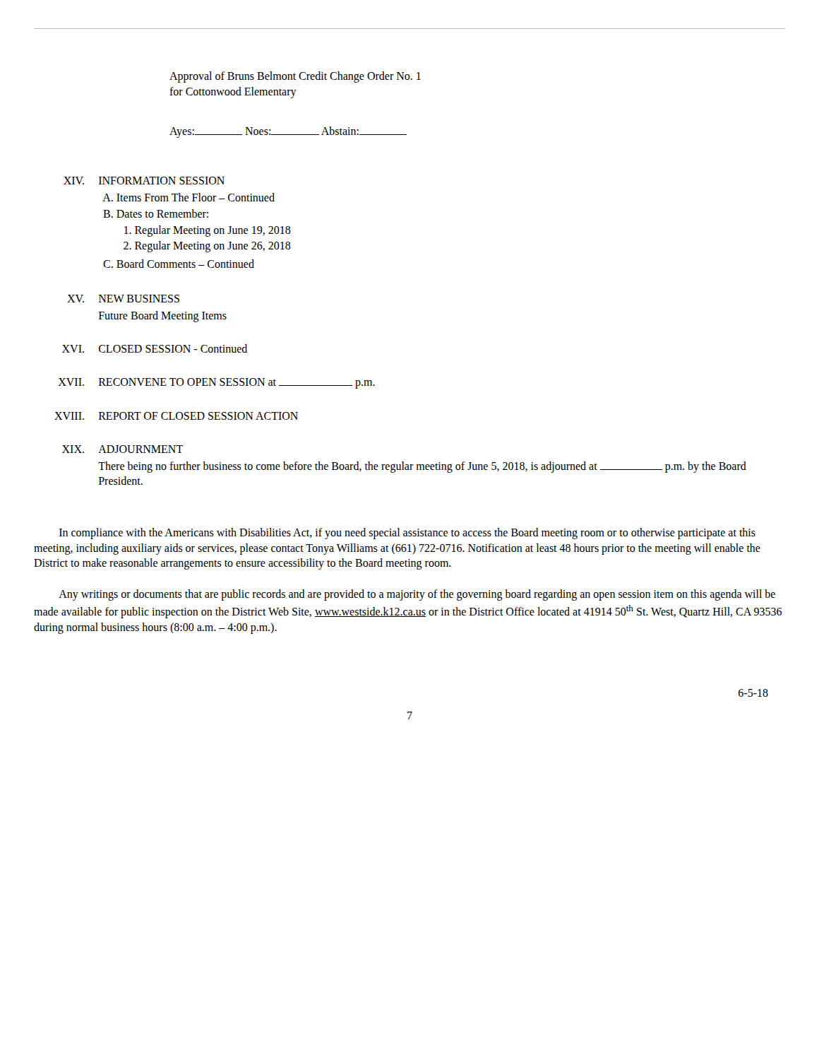Approval of Bruns Belmont Credit Change Order No. 1
for Cottonwood Elementary
Ayes: Noes: Abstain:
XIV.
Information Session
Items From The Floor – Continued
Dates to Remember:
Regular Meeting on June 19, 2018
Regular Meeting on June 26, 2018
Board Comments – Continued
XV.
New Business
Future Board Meeting Items
XVI.
CLOSED SESSION - Continued
XVII.
RECONVENE TO OPEN SESSION at p.m.
XVIII.
REPORT OF CLOSED SESSION ACTION
XIX.
Adjournment
There being no further business to come before the Board, the regular meeting of June 5, 2018, is adjourned at p.m. by the Board President.
In compliance with the Americans with Disabilities Act, if you need special assistance to access the Board meeting room or to otherwise participate at this meeting, including auxiliary aids or services, please contact Tonya Williams at (661) 722-0716. Notification at least 48 hours prior to the meeting will enable the District to make reasonable arrangements to ensure accessibility to the Board meeting room.
Any writings or documents that are public records and are provided to a majority of the governing board regarding an open session item on this agenda will be made available for public inspection on the District Web Site, www.westside.k12.ca.us or in the District Office located at 41914 50th St. West, Quartz Hill, CA 93536 during normal business hours (8:00 a.m. – 4:00 p.m.).
6-5-18
7